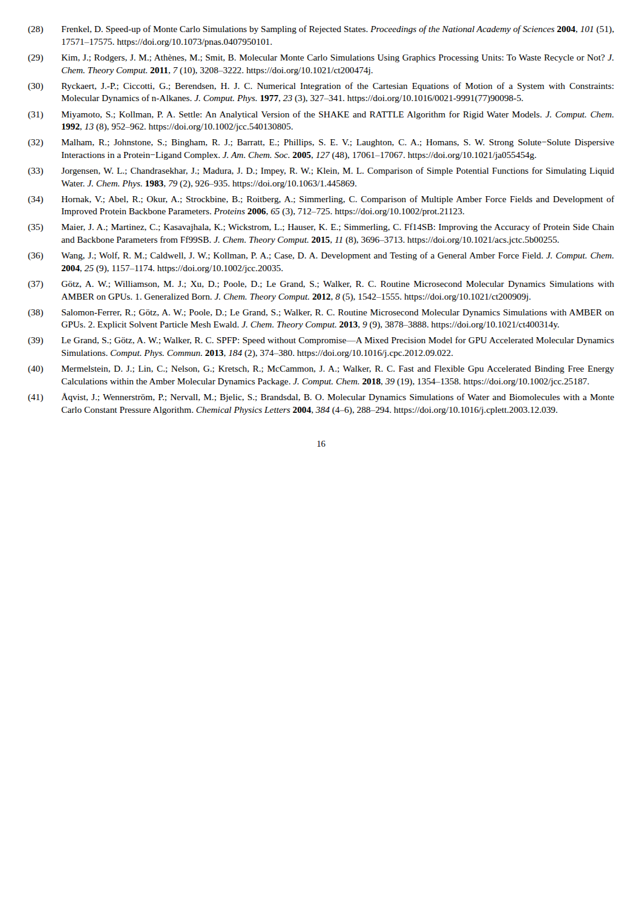(28) Frenkel, D. Speed-up of Monte Carlo Simulations by Sampling of Rejected States. Proceedings of the National Academy of Sciences 2004, 101 (51), 17571–17575. https://doi.org/10.1073/pnas.0407950101.
(29) Kim, J.; Rodgers, J. M.; Athènes, M.; Smit, B. Molecular Monte Carlo Simulations Using Graphics Processing Units: To Waste Recycle or Not? J. Chem. Theory Comput. 2011, 7 (10), 3208–3222. https://doi.org/10.1021/ct200474j.
(30) Ryckaert, J.-P.; Ciccotti, G.; Berendsen, H. J. C. Numerical Integration of the Cartesian Equations of Motion of a System with Constraints: Molecular Dynamics of n-Alkanes. J. Comput. Phys. 1977, 23 (3), 327–341. https://doi.org/10.1016/0021-9991(77)90098-5.
(31) Miyamoto, S.; Kollman, P. A. Settle: An Analytical Version of the SHAKE and RATTLE Algorithm for Rigid Water Models. J. Comput. Chem. 1992, 13 (8), 952–962. https://doi.org/10.1002/jcc.540130805.
(32) Malham, R.; Johnstone, S.; Bingham, R. J.; Barratt, E.; Phillips, S. E. V.; Laughton, C. A.; Homans, S. W. Strong Solute−Solute Dispersive Interactions in a Protein−Ligand Complex. J. Am. Chem. Soc. 2005, 127 (48), 17061–17067. https://doi.org/10.1021/ja055454g.
(33) Jorgensen, W. L.; Chandrasekhar, J.; Madura, J. D.; Impey, R. W.; Klein, M. L. Comparison of Simple Potential Functions for Simulating Liquid Water. J. Chem. Phys. 1983, 79 (2), 926–935. https://doi.org/10.1063/1.445869.
(34) Hornak, V.; Abel, R.; Okur, A.; Strockbine, B.; Roitberg, A.; Simmerling, C. Comparison of Multiple Amber Force Fields and Development of Improved Protein Backbone Parameters. Proteins 2006, 65 (3), 712–725. https://doi.org/10.1002/prot.21123.
(35) Maier, J. A.; Martinez, C.; Kasavajhala, K.; Wickstrom, L.; Hauser, K. E.; Simmerling, C. Ff14SB: Improving the Accuracy of Protein Side Chain and Backbone Parameters from Ff99SB. J. Chem. Theory Comput. 2015, 11 (8), 3696–3713. https://doi.org/10.1021/acs.jctc.5b00255.
(36) Wang, J.; Wolf, R. M.; Caldwell, J. W.; Kollman, P. A.; Case, D. A. Development and Testing of a General Amber Force Field. J. Comput. Chem. 2004, 25 (9), 1157–1174. https://doi.org/10.1002/jcc.20035.
(37) Götz, A. W.; Williamson, M. J.; Xu, D.; Poole, D.; Le Grand, S.; Walker, R. C. Routine Microsecond Molecular Dynamics Simulations with AMBER on GPUs. 1. Generalized Born. J. Chem. Theory Comput. 2012, 8 (5), 1542–1555. https://doi.org/10.1021/ct200909j.
(38) Salomon-Ferrer, R.; Götz, A. W.; Poole, D.; Le Grand, S.; Walker, R. C. Routine Microsecond Molecular Dynamics Simulations with AMBER on GPUs. 2. Explicit Solvent Particle Mesh Ewald. J. Chem. Theory Comput. 2013, 9 (9), 3878–3888. https://doi.org/10.1021/ct400314y.
(39) Le Grand, S.; Götz, A. W.; Walker, R. C. SPFP: Speed without Compromise—A Mixed Precision Model for GPU Accelerated Molecular Dynamics Simulations. Comput. Phys. Commun. 2013, 184 (2), 374–380. https://doi.org/10.1016/j.cpc.2012.09.022.
(40) Mermelstein, D. J.; Lin, C.; Nelson, G.; Kretsch, R.; McCammon, J. A.; Walker, R. C. Fast and Flexible Gpu Accelerated Binding Free Energy Calculations within the Amber Molecular Dynamics Package. J. Comput. Chem. 2018, 39 (19), 1354–1358. https://doi.org/10.1002/jcc.25187.
(41) Åqvist, J.; Wennerström, P.; Nervall, M.; Bjelic, S.; Brandsdal, B. O. Molecular Dynamics Simulations of Water and Biomolecules with a Monte Carlo Constant Pressure Algorithm. Chemical Physics Letters 2004, 384 (4–6), 288–294. https://doi.org/10.1016/j.cplett.2003.12.039.
16